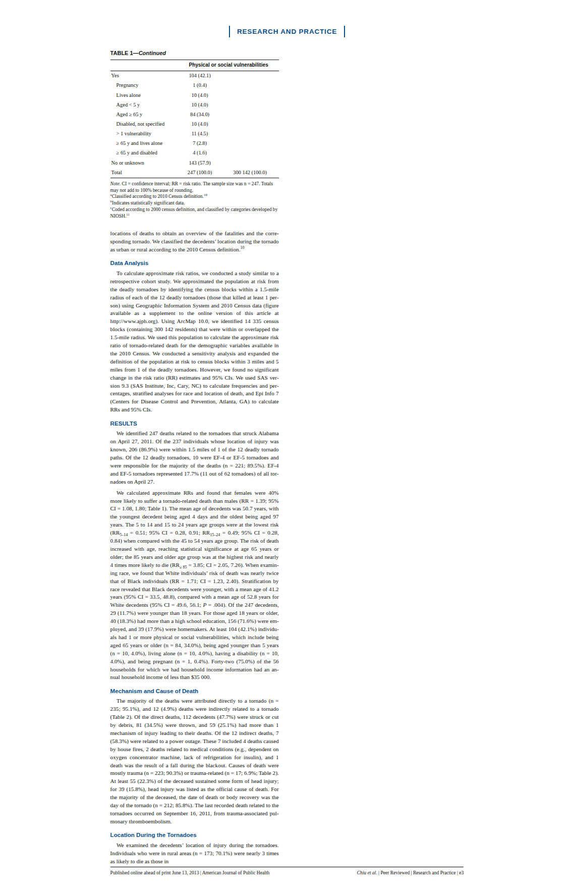RESEARCH AND PRACTICE
TABLE 1—Continued
| | Physical or social vulnerabilities |
| --- | --- |
| Yes | 104 (42.1) | |
| Pregnancy | 1 (0.4) | |
| Lives alone | 10 (4.0) | |
| Aged < 5 y | 10 (4.0) | |
| Aged ≥ 65 y | 84 (34.0) | |
| Disabled, not specified | 10 (4.0) | |
| > 1 vulnerability | 11 (4.5) | |
| ≥ 65 y and lives alone | 7 (2.8) | |
| ≥ 65 y and disabled | 4 (1.6) | |
| No or unknown | 143 (57.9) | |
| Total | 247 (100.0) | 300 142 (100.0) |
Note. CI = confidence interval; RR = risk ratio. The sample size was n = 247. Totals may not add to 100% because of rounding.
aClassified according to 2010 Census definition.10
bIndicates statistically significant data.
cCoded according to 2000 census definition, and classified by categories developed by NIOSH.11
locations of deaths to obtain an overview of the fatalities and the corresponding tornado. We classified the decedents’ location during the tornado as urban or rural according to the 2010 Census definition.10
Data Analysis
To calculate approximate risk ratios, we conducted a study similar to a retrospective cohort study. We approximated the population at risk from the deadly tornadoes by identifying the census blocks within a 1.5-mile radius of each of the 12 deadly tornadoes (those that killed at least 1 person) using Geographic Information System and 2010 Census data (figure available as a supplement to the online version of this article at http://www.ajph.org). Using ArcMap 10.0, we identified 14 335 census blocks (containing 300 142 residents) that were within or overlapped the 1.5-mile radius. We used this population to calculate the approximate risk ratio of tornado-related death for the demographic variables available in the 2010 Census. We conducted a sensitivity analysis and expanded the definition of the population at risk to census blocks within 3 miles and 5 miles from 1 of the deadly tornadoes. However, we found no significant change in the risk ratio (RR) estimates and 95% CIs. We used SAS version 9.3 (SAS Institute, Inc, Cary, NC) to calculate frequencies and percentages, stratified analyses for race and location of death, and Epi Info 7 (Centers for Disease Control and Prevention, Atlanta, GA) to calculate RRs and 95% CIs.
RESULTS
We identified 247 deaths related to the tornadoes that struck Alabama on April 27, 2011. Of the 237 individuals whose location of injury was known, 206 (86.9%) were within 1.5 miles of 1 of the 12 deadly tornado paths. Of the 12 deadly tornadoes, 10 were EF-4 or EF-5 tornadoes and were responsible for the majority of the deaths (n = 221; 89.5%). EF-4 and EF-5 tornadoes represented 17.7% (11 out of 62 tornadoes) of all tornadoes on April 27.
We calculated approximate RRs and found that females were 40% more likely to suffer a tornado-related death than males (RR = 1.39; 95% CI = 1.08, 1.80; Table 1). The mean age of decedents was 50.7 years, with the youngest decedent being aged 4 days and the oldest being aged 97 years. The 5 to 14 and 15 to 24 years age groups were at the lowest risk (RR5–14 = 0.51; 95% CI = 0.28, 0.91; RR15–24 = 0.49; 95% CI = 0.28, 0.84) when compared with the 45 to 54 years age group. The risk of death increased with age, reaching statistical significance at age 65 years or older; the 85 years and older age group was at the highest risk and nearly 4 times more likely to die (RR≥ 85 = 3.85; CI = 2.05, 7.26). When examining race, we found that White individuals’ risk of death was nearly twice that of Black individuals (RR = 1.71; CI = 1.23, 2.40). Stratification by race revealed that Black decedents were younger, with a mean age of 41.2 years (95% CI = 33.5, 48.8), compared with a mean age of 52.8 years for White decedents (95% CI = 49.6, 56.1; P = .004). Of the 247 decedents, 29 (11.7%) were younger than 18 years. For those aged 18 years or older, 40 (18.3%) had more than a high school education, 156 (71.6%) were employed, and 39 (17.9%) were homemakers. At least 104 (42.1%) individuals had 1 or more physical or social vulnerabilities, which include being aged 65 years or older (n = 84, 34.0%), being aged younger than 5 years (n = 10, 4.0%), living alone (n = 10, 4.0%), having a disability (n = 10, 4.0%), and being pregnant (n = 1, 0.4%). Forty-two (75.0%) of the 56 households for which we had household income information had an annual household income of less than $35 000.
Mechanism and Cause of Death
The majority of the deaths were attributed directly to a tornado (n = 235; 95.1%), and 12 (4.9%) deaths were indirectly related to a tornado (Table 2). Of the direct deaths, 112 decedents (47.7%) were struck or cut by debris, 81 (34.5%) were thrown, and 59 (25.1%) had more than 1 mechanism of injury leading to their deaths. Of the 12 indirect deaths, 7 (58.3%) were related to a power outage. These 7 included 4 deaths caused by house fires, 2 deaths related to medical conditions (e.g., dependent on oxygen concentrator machine, lack of refrigeration for insulin), and 1 death was the result of a fall during the blackout. Causes of death were mostly trauma (n = 223; 90.3%) or trauma-related (n = 17; 6.9%; Table 2). At least 55 (22.3%) of the deceased sustained some form of head injury; for 39 (15.8%), head injury was listed as the official cause of death. For the majority of the deceased, the date of death or body recovery was the day of the tornado (n = 212; 85.8%). The last recorded death related to the tornadoes occurred on September 16, 2011, from trauma-associated pulmonary thromboembolism.
Location During the Tornadoes
We examined the decedents’ location of injury during the tornadoes. Individuals who were in rural areas (n = 173; 70.1%) were nearly 3 times as likely to die as those in
Published online ahead of print June 13, 2013 | American Journal of Public Health
Chiu et al. | Peer Reviewed | Research and Practice | e3